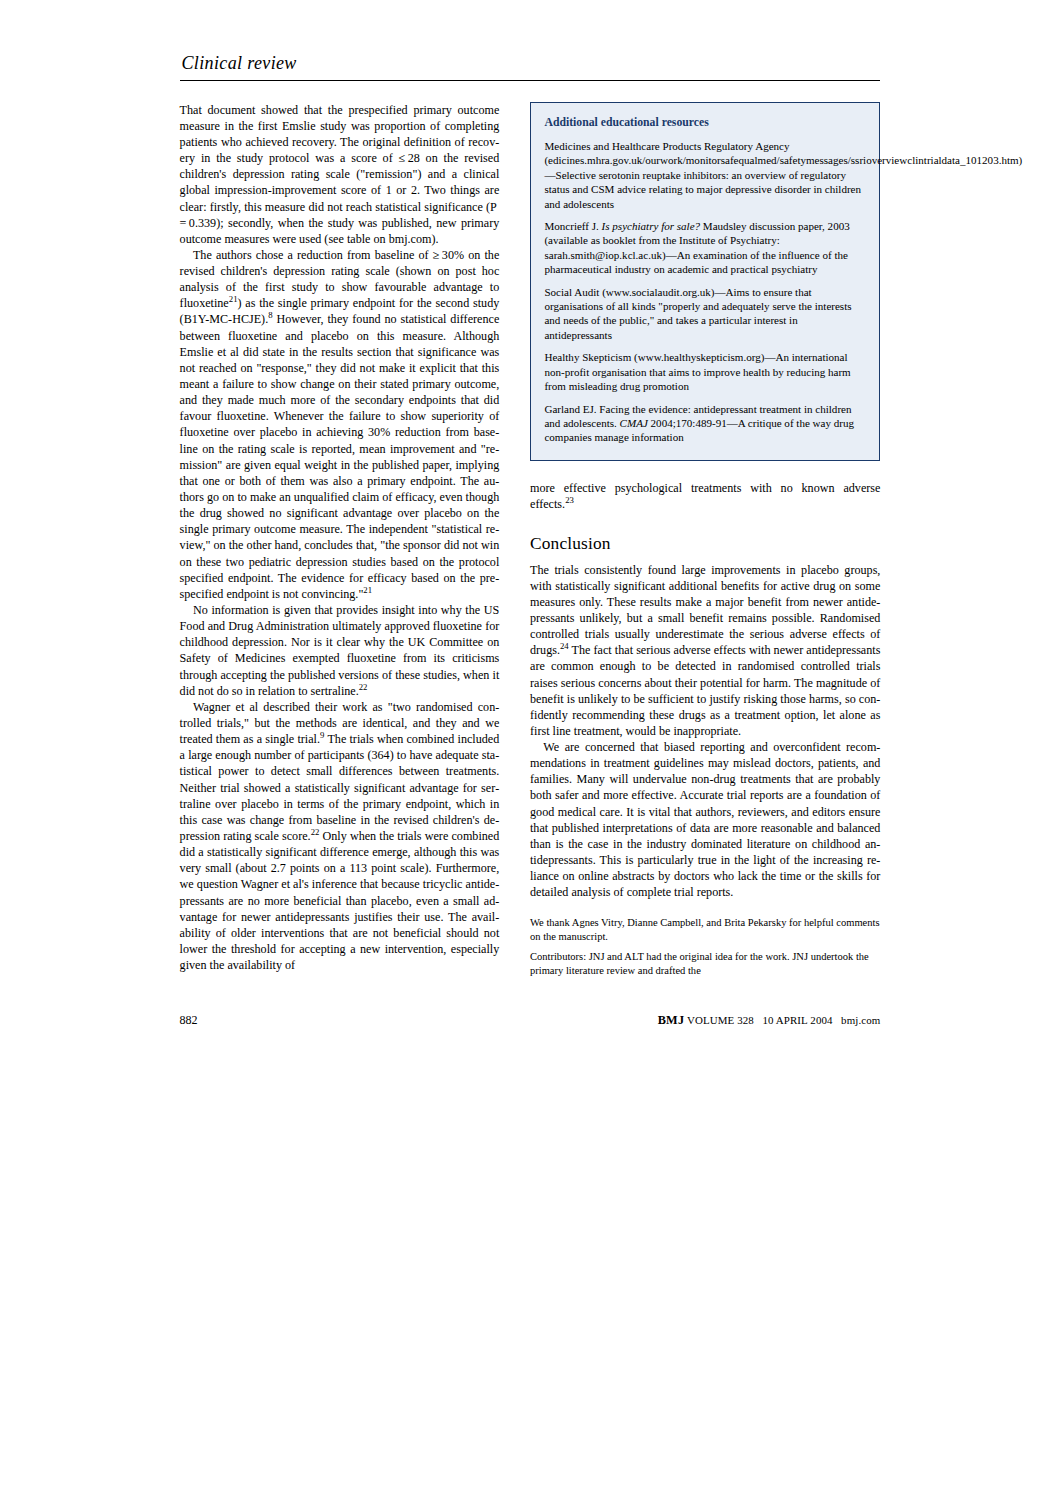Clinical review
That document showed that the prespecified primary outcome measure in the first Emslie study was proportion of completing patients who achieved recovery. The original definition of recovery in the study protocol was a score of ≤ 28 on the revised children's depression rating scale ("remission") and a clinical global impression-improvement score of 1 or 2. Two things are clear: firstly, this measure did not reach statistical significance (P = 0.339); secondly, when the study was published, new primary outcome measures were used (see table on bmj.com).
The authors chose a reduction from baseline of ≥ 30% on the revised children's depression rating scale (shown on post hoc analysis of the first study to show favourable advantage to fluoxetine21) as the single primary endpoint for the second study (B1Y-MC-HCJE).8 However, they found no statistical difference between fluoxetine and placebo on this measure. Although Emslie et al did state in the results section that significance was not reached on "response," they did not make it explicit that this meant a failure to show change on their stated primary outcome, and they made much more of the secondary endpoints that did favour fluoxetine. Whenever the failure to show superiority of fluoxetine over placebo in achieving 30% reduction from baseline on the rating scale is reported, mean improvement and "remission" are given equal weight in the published paper, implying that one or both of them was also a primary endpoint. The authors go on to make an unqualified claim of efficacy, even though the drug showed no significant advantage over placebo on the single primary outcome measure. The independent "statistical review," on the other hand, concludes that, "the sponsor did not win on these two pediatric depression studies based on the protocol specified endpoint. The evidence for efficacy based on the pre-specified endpoint is not convincing."21
No information is given that provides insight into why the US Food and Drug Administration ultimately approved fluoxetine for childhood depression. Nor is it clear why the UK Committee on Safety of Medicines exempted fluoxetine from its criticisms through accepting the published versions of these studies, when it did not do so in relation to sertraline.22
Wagner et al described their work as "two randomised controlled trials," but the methods are identical, and they and we treated them as a single trial.9 The trials when combined included a large enough number of participants (364) to have adequate statistical power to detect small differences between treatments. Neither trial showed a statistically significant advantage for sertraline over placebo in terms of the primary endpoint, which in this case was change from baseline in the revised children's depression rating scale score.22 Only when the trials were combined did a statistically significant difference emerge, although this was very small (about 2.7 points on a 113 point scale). Furthermore, we question Wagner et al's inference that because tricyclic antidepressants are no more beneficial than placebo, even a small advantage for newer antidepressants justifies their use. The availability of older interventions that are not beneficial should not lower the threshold for accepting a new intervention, especially given the availability of
Additional educational resources
Medicines and Healthcare Products Regulatory Agency (edicines.mhra.gov.uk/ourwork/monitorsafequalmed/safetymessages/ssrioverviewclintrialdata_101203.htm)—Selective serotonin reuptake inhibitors: an overview of regulatory status and CSM advice relating to major depressive disorder in children and adolescents
Moncrieff J. Is psychiatry for sale? Maudsley discussion paper, 2003 (available as booklet from the Institute of Psychiatry: sarah.smith@iop.kcl.ac.uk)—An examination of the influence of the pharmaceutical industry on academic and practical psychiatry
Social Audit (www.socialaudit.org.uk)—Aims to ensure that organisations of all kinds "properly and adequately serve the interests and needs of the public," and takes a particular interest in antidepressants
Healthy Skepticism (www.healthyskepticism.org)—An international non-profit organisation that aims to improve health by reducing harm from misleading drug promotion
Garland EJ. Facing the evidence: antidepressant treatment in children and adolescents. CMAJ 2004;170:489-91—A critique of the way drug companies manage information
more effective psychological treatments with no known adverse effects.23
Conclusion
The trials consistently found large improvements in placebo groups, with statistically significant additional benefits for active drug on some measures only. These results make a major benefit from newer antidepressants unlikely, but a small benefit remains possible. Randomised controlled trials usually underestimate the serious adverse effects of drugs.24 The fact that serious adverse effects with newer antidepressants are common enough to be detected in randomised controlled trials raises serious concerns about their potential for harm. The magnitude of benefit is unlikely to be sufficient to justify risking those harms, so confidently recommending these drugs as a treatment option, let alone as first line treatment, would be inappropriate.
We are concerned that biased reporting and overconfident recommendations in treatment guidelines may mislead doctors, patients, and families. Many will undervalue non-drug treatments that are probably both safer and more effective. Accurate trial reports are a foundation of good medical care. It is vital that authors, reviewers, and editors ensure that published interpretations of data are more reasonable and balanced than is the case in the industry dominated literature on childhood antidepressants. This is particularly true in the light of the increasing reliance on online abstracts by doctors who lack the time or the skills for detailed analysis of complete trial reports.
We thank Agnes Vitry, Dianne Campbell, and Brita Pekarsky for helpful comments on the manuscript.
Contributors: JNJ and ALT had the original idea for the work. JNJ undertook the primary literature review and drafted the
882 BMJ VOLUME 328 10 APRIL 2004 bmj.com